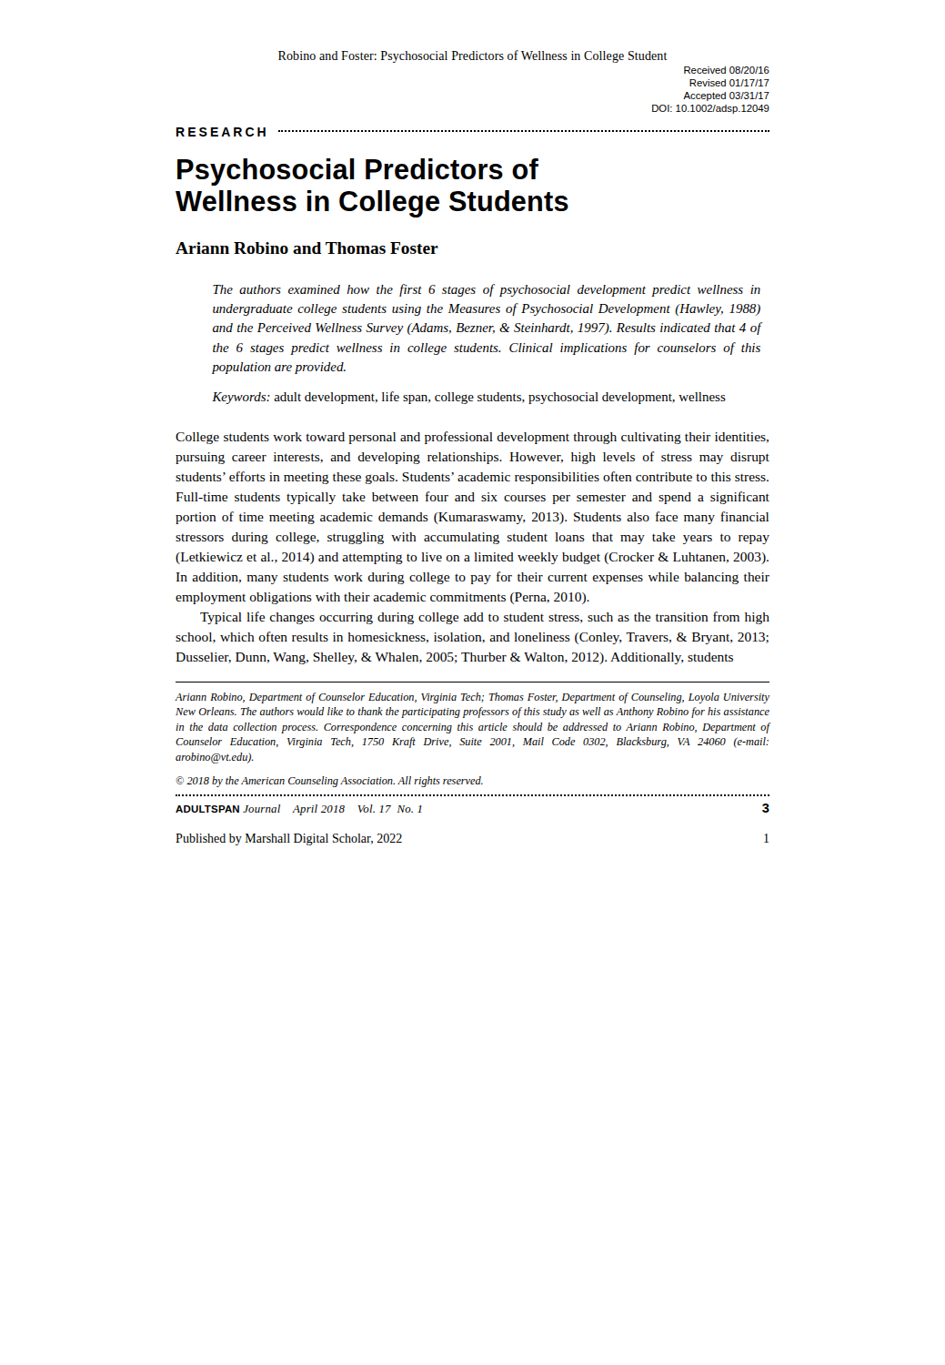Robino and Foster: Psychosocial Predictors of Wellness in College Student
Received 08/20/16
Revised 01/17/17
Accepted 03/31/17
DOI: 10.1002/adsp.12049
RESEARCH
Psychosocial Predictors of
Wellness in College Students
Ariann Robino and Thomas Foster
The authors examined how the first 6 stages of psychosocial development predict wellness in undergraduate college students using the Measures of Psychosocial Development (Hawley, 1988) and the Perceived Wellness Survey (Adams, Bezner, & Steinhardt, 1997). Results indicated that 4 of the 6 stages predict wellness in college students. Clinical implications for counselors of this population are provided.
Keywords: adult development, life span, college students, psychosocial development, wellness
College students work toward personal and professional development through cultivating their identities, pursuing career interests, and developing relationships. However, high levels of stress may disrupt students’ efforts in meeting these goals. Students’ academic responsibilities often contribute to this stress. Full-time students typically take between four and six courses per semester and spend a significant portion of time meeting academic demands (Kumaraswamy, 2013). Students also face many financial stressors during college, struggling with accumulating student loans that may take years to repay (Letkiewicz et al., 2014) and attempting to live on a limited weekly budget (Crocker & Luhtanen, 2003). In addition, many students work during college to pay for their current expenses while balancing their employment obligations with their academic commitments (Perna, 2010).
Typical life changes occurring during college add to student stress, such as the transition from high school, which often results in homesickness, isolation, and loneliness (Conley, Travers, & Bryant, 2013; Dusselier, Dunn, Wang, Shelley, & Whalen, 2005; Thurber & Walton, 2012). Additionally, students
Ariann Robino, Department of Counselor Education, Virginia Tech; Thomas Foster, Department of Counseling, Loyola University New Orleans. The authors would like to thank the participating professors of this study as well as Anthony Robino for his assistance in the data collection process. Correspondence concerning this article should be addressed to Ariann Robino, Department of Counselor Education, Virginia Tech, 1750 Kraft Drive, Suite 2001, Mail Code 0302, Blacksburg, VA 24060 (e-mail: arobino@vt.edu).
© 2018 by the American Counseling Association. All rights reserved.
ADULTSPAN Journal April 2018 Vol. 17 No. 1 3
Published by Marshall Digital Scholar, 2022 1